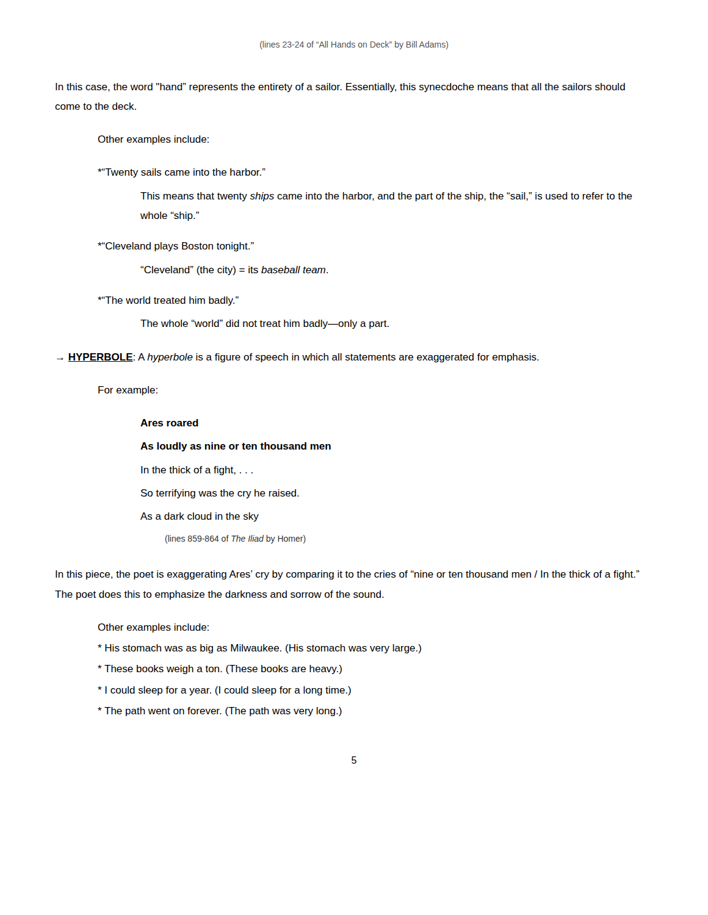(lines 23-24 of “All Hands on Deck” by Bill Adams)
In this case, the word "hand” represents the entirety of a sailor. Essentially, this synecdoche means that all the sailors should come to the deck.
Other examples include:
*“Twenty sails came into the harbor.”
This means that twenty ships came into the harbor, and the part of the ship, the “sail,” is used to refer to the whole “ship.”
*“Cleveland plays Boston tonight.”
“Cleveland” (the city) = its baseball team.
*“The world treated him badly.”
The whole “world” did not treat him badly—only a part.
→ HYPERBOLE: A hyperbole is a figure of speech in which all statements are exaggerated for emphasis.
For example:
Ares roared
As loudly as nine or ten thousand men
In the thick of a fight, . . .
So terrifying was the cry he raised.
As a dark cloud in the sky
(lines 859-864 of The Iliad by Homer)
In this piece, the poet is exaggerating Ares’ cry by comparing it to the cries of “nine or ten thousand men / In the thick of a fight.” The poet does this to emphasize the darkness and sorrow of the sound.
Other examples include:
* His stomach was as big as Milwaukee. (His stomach was very large.)
* These books weigh a ton. (These books are heavy.)
* I could sleep for a year. (I could sleep for a long time.)
* The path went on forever. (The path was very long.)
5